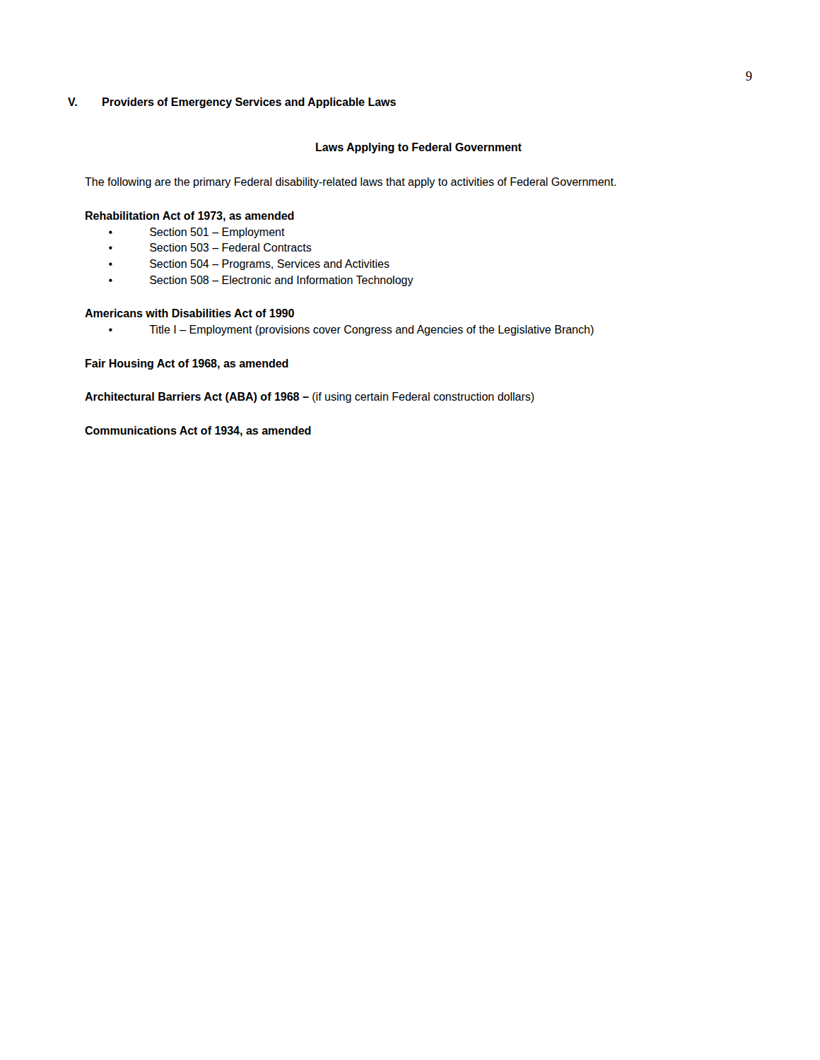9
V. Providers of Emergency Services and Applicable Laws
Laws Applying to Federal Government
The following are the primary Federal disability-related laws that apply to activities of Federal Government.
Rehabilitation Act of 1973, as amended
Section 501 – Employment
Section 503 – Federal Contracts
Section 504 – Programs, Services and Activities
Section 508 – Electronic and Information Technology
Americans with Disabilities Act of 1990
Title I – Employment (provisions cover Congress and Agencies of the Legislative Branch)
Fair Housing Act of 1968, as amended
Architectural Barriers Act (ABA) of 1968 – (if using certain Federal construction dollars)
Communications Act of 1934, as amended